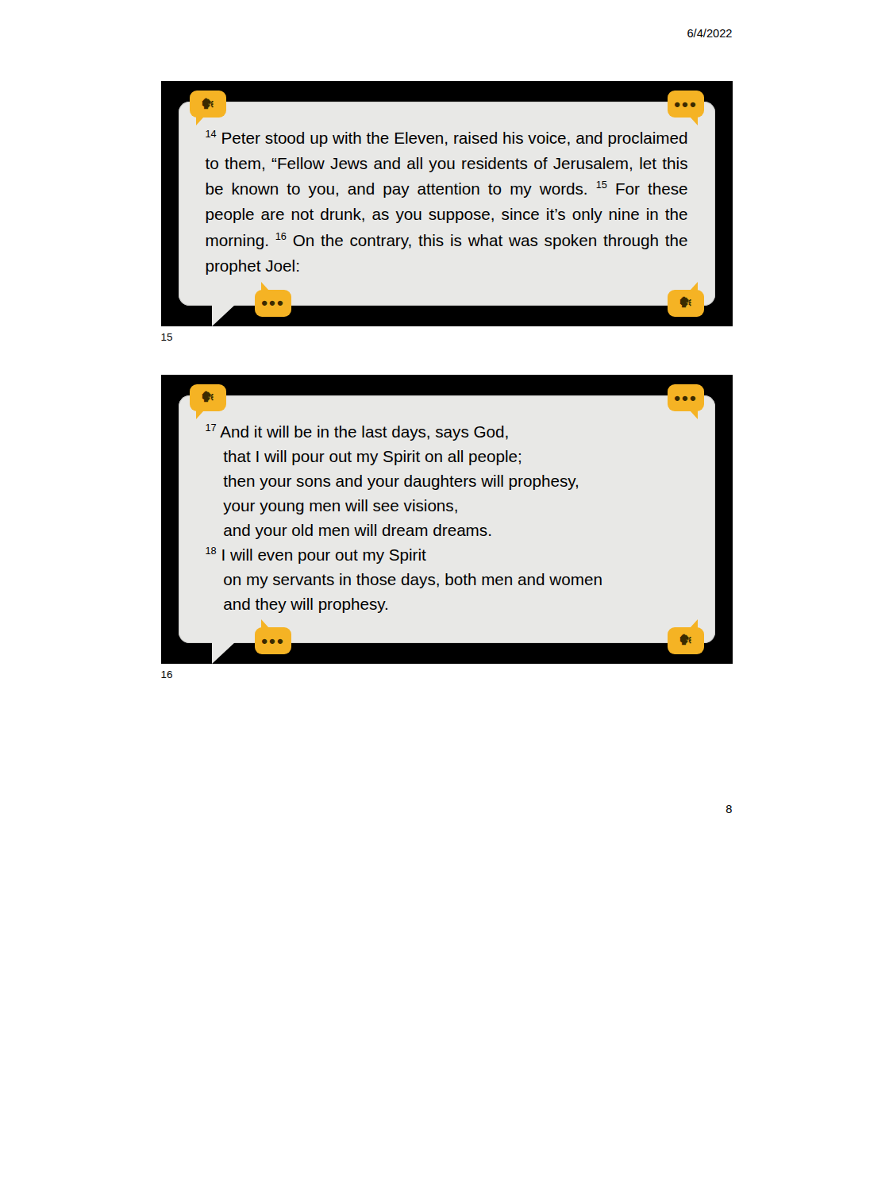6/4/2022
🗣 ●●● ●●● 🗣 14 Peter stood up with the Eleven, raised his voice, and proclaimed to them, “Fellow Jews and all you residents of Jerusalem, let this be known to you, and pay attention to my words. 15 For these people are not drunk, as you suppose, since it’s only nine in the morning. 16 On the contrary, this is what was spoken through the prophet Joel:
15
🗣 ●●● ●●● 🗣 17 And it will be in the last days, says God, that I will pour out my Spirit on all people; then your sons and your daughters will prophesy, your young men will see visions, and your old men will dream dreams. 18 I will even pour out my Spirit on my servants in those days, both men and women and they will prophesy.
16
8